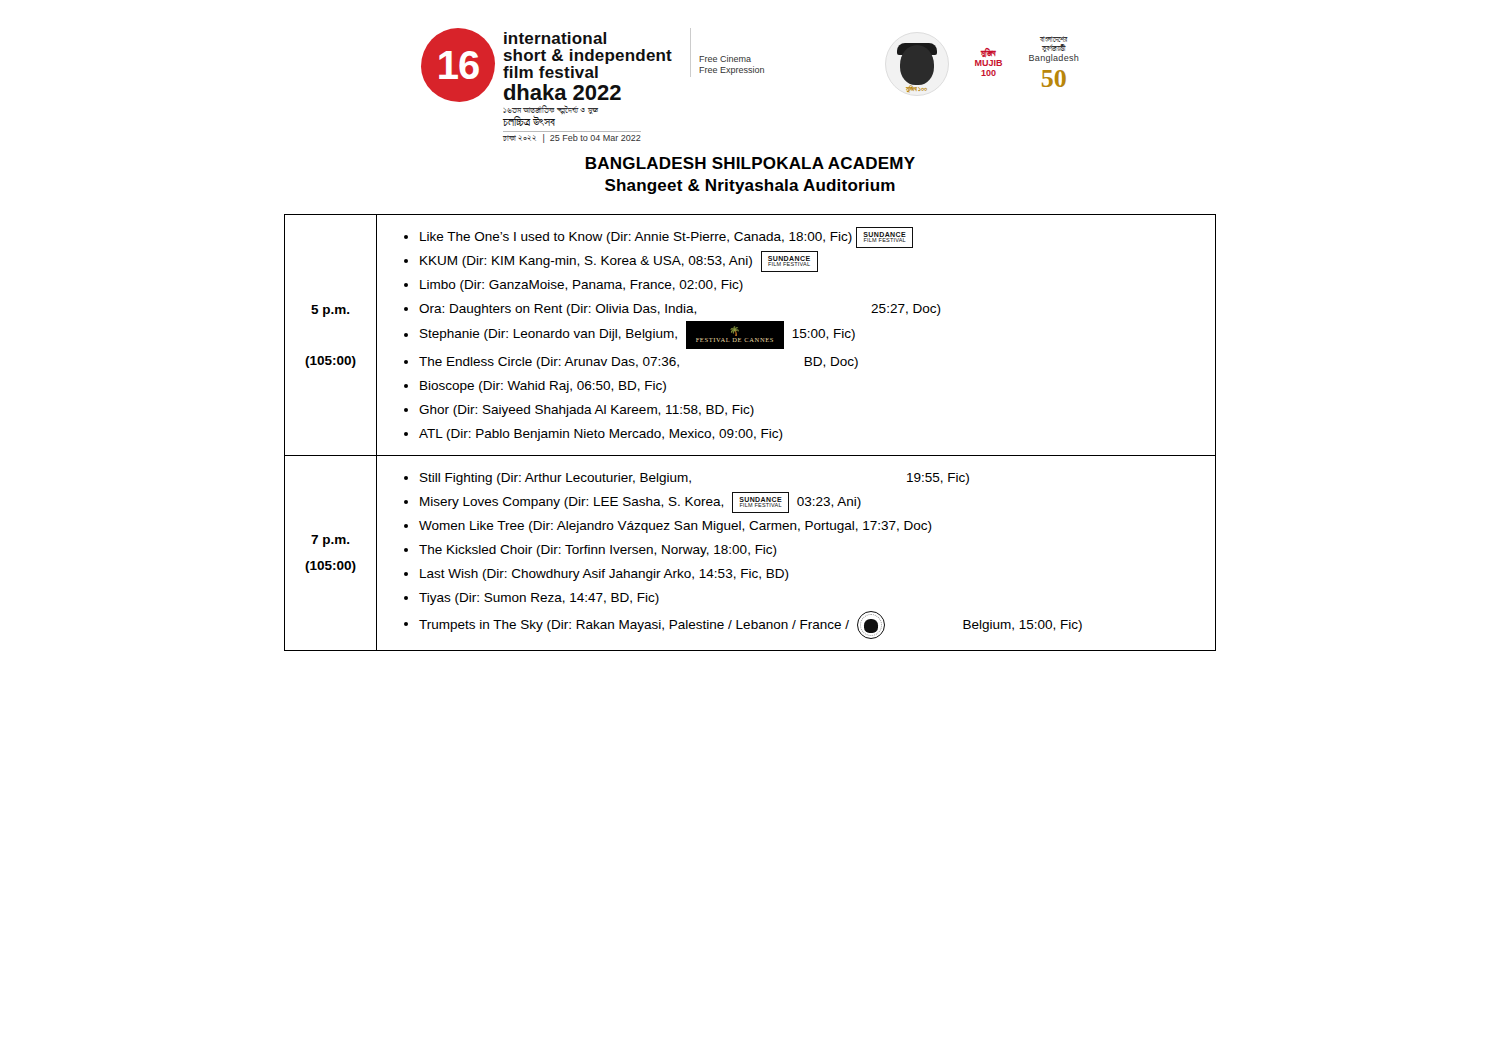16
international
short & independent
film festival
dhaka 2022
১৬তম আন্তর্জাতিক স্বল্পদৈর্ঘ্য ও মুক্ত
চলচ্চিত্র উৎসব
ঢাকা ২০২২ | 25 Feb to 04 Mar 2022
Free Cinema
Free Expression
মুজিব ১০০
মুজিব
MUJIB
100
বাংলাদেশের
সুবর্ণজয়ন্তী
Bangladesh
50
BANGLADESH SHILPOKALA ACADEMY
Shangeet & Nrityashala Auditorium
| 5 p.m. (105:00) | Like The One’s I used to Know (Dir: Annie St-Pierre, Canada, 18:00, Fic) SUNDANCE FILM FESTIVAL KKUM (Dir: KIM Kang-min, S. Korea & USA, 08:53, Ani) SUNDANCE FILM FESTIVAL Limbo (Dir: GanzaMoise, Panama, France, 02:00, Fic) Ora: Daughters on Rent (Dir: Olivia Das, India, 25:27, Doc) Stephanie (Dir: Leonardo van Dijl, Belgium, 🌴 Festival de Cannes 15:00, Fic) The Endless Circle (Dir: Arunav Das, 07:36, BD, Doc) Bioscope (Dir: Wahid Raj, 06:50, BD, Fic) Ghor (Dir: Saiyeed Shahjada Al Kareem, 11:58, BD, Fic) ATL (Dir: Pablo Benjamin Nieto Mercado, Mexico, 09:00, Fic) |
| 7 p.m. (105:00) | Still Fighting (Dir: Arthur Lecouturier, Belgium, 19:55, Fic) Misery Loves Company (Dir: LEE Sasha, S. Korea, SUNDANCE FILM FESTIVAL 03:23, Ani) Women Like Tree (Dir: Alejandro Vázquez San Miguel, Carmen, Portugal, 17:37, Doc) The Kicksled Choir (Dir: Torfinn Iversen, Norway, 18:00, Fic) Last Wish (Dir: Chowdhury Asif Jahangir Arko, 14:53, Fic, BD) Tiyas (Dir: Sumon Reza, 14:47, BD, Fic) Trumpets in The Sky (Dir: Rakan Mayasi, Palestine / Lebanon / France / Belgium, 15:00, Fic) |